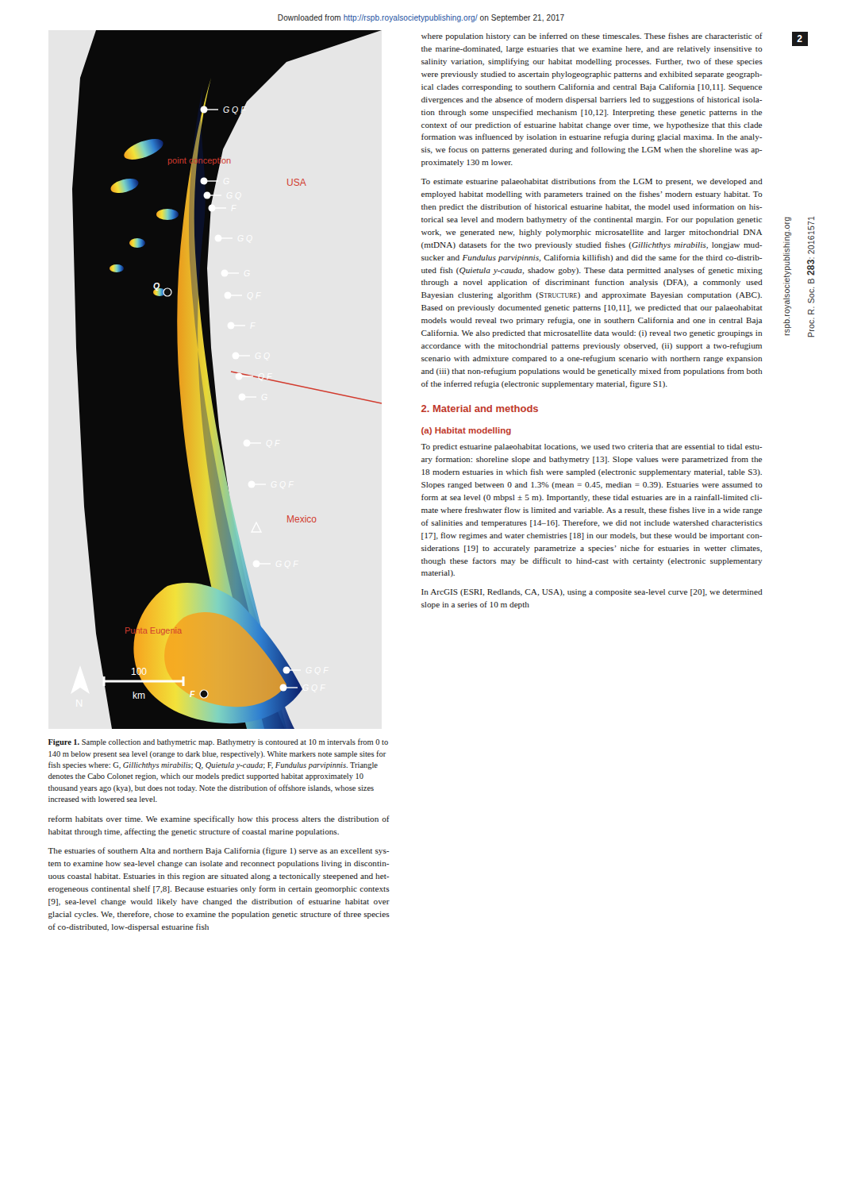Downloaded from http://rspb.royalsocietypublishing.org/ on September 21, 2017
2
rspb.royalsocietypublishing.org
Proc. R. Soc. B 283: 20161571
G Q F G G Q F G Q G Q Q F F G Q Q F G Q F G Q F G Q F G Q F G Q F F point conception USA Mexico Punta Eugenia N 100 km
Figure 1. Sample collection and bathymetric map. Bathymetry is contoured at 10 m intervals from 0 to 140 m below present sea level (orange to dark blue, respectively). White markers note sample sites for fish species where: G, Gillichthys mirabilis; Q, Quietula y-cauda; F, Fundulus parvipinnis. Triangle denotes the Cabo Colonet region, which our models predict supported habitat approximately 10 thousand years ago (kya), but does not today. Note the distribution of offshore islands, whose sizes increased with lowered sea level.
reform habitats over time. We examine specifically how this process alters the distribution of habitat through time, affecting the genetic structure of coastal marine populations.
The estuaries of southern Alta and northern Baja California (figure 1) serve as an excellent system to examine how sea-level change can isolate and reconnect populations living in discontinuous coastal habitat. Estuaries in this region are situated along a tectonically steepened and heterogeneous continental shelf [7,8]. Because estuaries only form in certain geomorphic contexts [9], sea-level change would likely have changed the distribution of estuarine habitat over glacial cycles. We, therefore, chose to examine the population genetic structure of three species of co-distributed, low-dispersal estuarine fish
where population history can be inferred on these timescales. These fishes are characteristic of the marine-dominated, large estuaries that we examine here, and are relatively insensitive to salinity variation, simplifying our habitat modelling processes. Further, two of these species were previously studied to ascertain phylogeographic patterns and exhibited separate geographical clades corresponding to southern California and central Baja California [10,11]. Sequence divergences and the absence of modern dispersal barriers led to suggestions of historical isolation through some unspecified mechanism [10,12]. Interpreting these genetic patterns in the context of our prediction of estuarine habitat change over time, we hypothesize that this clade formation was influenced by isolation in estuarine refugia during glacial maxima. In the analysis, we focus on patterns generated during and following the LGM when the shoreline was approximately 130 m lower.
To estimate estuarine palaeohabitat distributions from the LGM to present, we developed and employed habitat modelling with parameters trained on the fishes’ modern estuary habitat. To then predict the distribution of historical estuarine habitat, the model used information on historical sea level and modern bathymetry of the continental margin. For our population genetic work, we generated new, highly polymorphic microsatellite and larger mitochondrial DNA (mtDNA) datasets for the two previously studied fishes (Gillichthys mirabilis, longjaw mudsucker and Fundulus parvipinnis, California killifish) and did the same for the third co-distributed fish (Quietula y-cauda, shadow goby). These data permitted analyses of genetic mixing through a novel application of discriminant function analysis (DFA), a commonly used Bayesian clustering algorithm (Structure) and approximate Bayesian computation (ABC). Based on previously documented genetic patterns [10,11], we predicted that our palaeohabitat models would reveal two primary refugia, one in southern California and one in central Baja California. We also predicted that microsatellite data would: (i) reveal two genetic groupings in accordance with the mitochondrial patterns previously observed, (ii) support a two-refugium scenario with admixture compared to a one-refugium scenario with northern range expansion and (iii) that non-refugium populations would be genetically mixed from populations from both of the inferred refugia (electronic supplementary material, figure S1).
2. Material and methods
(a) Habitat modelling
To predict estuarine palaeohabitat locations, we used two criteria that are essential to tidal estuary formation: shoreline slope and bathymetry [13]. Slope values were parametrized from the 18 modern estuaries in which fish were sampled (electronic supplementary material, table S3). Slopes ranged between 0 and 1.3% (mean = 0.45, median = 0.39). Estuaries were assumed to form at sea level (0 mbpsl ± 5 m). Importantly, these tidal estuaries are in a rainfall-limited climate where freshwater flow is limited and variable. As a result, these fishes live in a wide range of salinities and temperatures [14–16]. Therefore, we did not include watershed characteristics [17], flow regimes and water chemistries [18] in our models, but these would be important considerations [19] to accurately parametrize a species’ niche for estuaries in wetter climates, though these factors may be difficult to hind-cast with certainty (electronic supplementary material).
In ArcGIS (ESRI, Redlands, CA, USA), using a composite sea-level curve [20], we determined slope in a series of 10 m depth